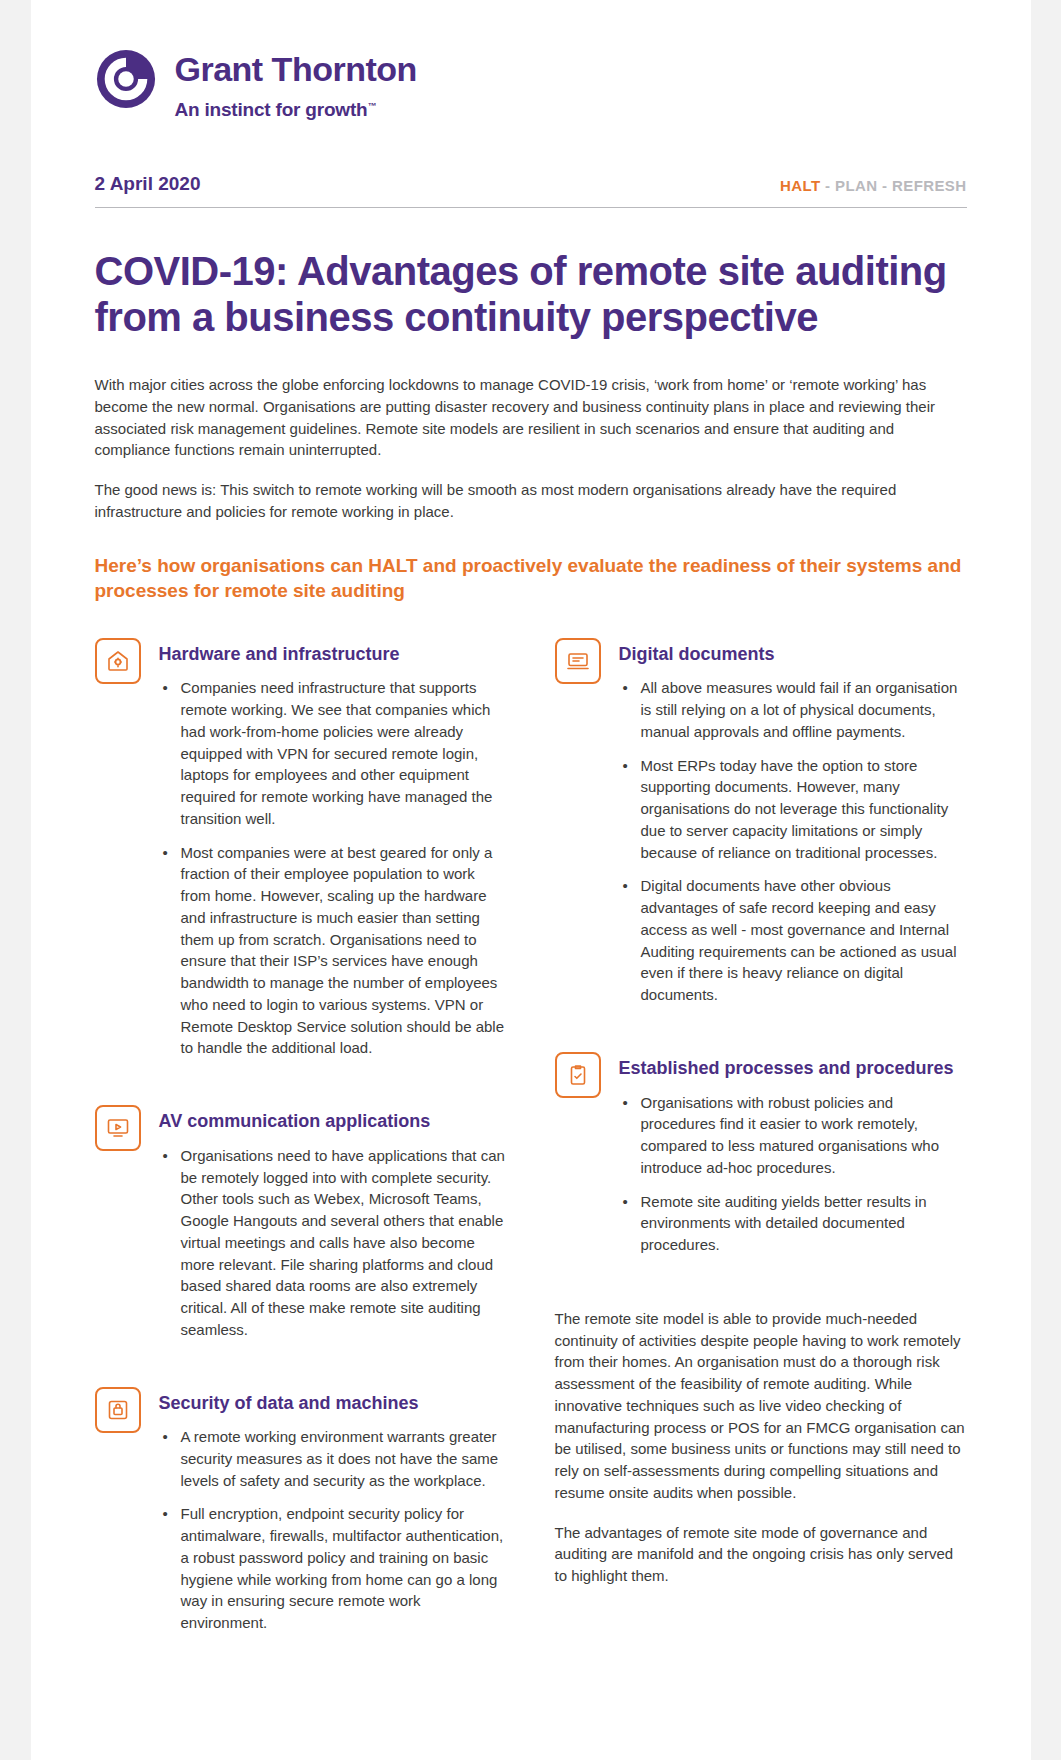Grant Thornton
An instinct for growth™
2 April 2020
HALT - PLAN - REFRESH
COVID-19: Advantages of remote site auditing
from a business continuity perspective
With major cities across the globe enforcing lockdowns to manage COVID-19 crisis, ‘work from home’ or ‘remote working’ has become the new normal. Organisations are putting disaster recovery and business continuity plans in place and reviewing their associated risk management guidelines. Remote site models are resilient in such scenarios and ensure that auditing and compliance functions remain uninterrupted.
The good news is: This switch to remote working will be smooth as most modern organisations already have the required infrastructure and policies for remote working in place.
Here’s how organisations can HALT and proactively evaluate the readiness of their systems and processes for remote site auditing
Hardware and infrastructure
Companies need infrastructure that supports remote working. We see that companies which had work-from-home policies were already equipped with VPN for secured remote login, laptops for employees and other equipment required for remote working have managed the transition well.
Most companies were at best geared for only a fraction of their employee population to work from home. However, scaling up the hardware and infrastructure is much easier than setting them up from scratch. Organisations need to ensure that their ISP’s services have enough bandwidth to manage the number of employees who need to login to various systems. VPN or Remote Desktop Service solution should be able to handle the additional load.
AV communication applications
Organisations need to have applications that can be remotely logged into with complete security. Other tools such as Webex, Microsoft Teams, Google Hangouts and several others that enable virtual meetings and calls have also become more relevant. File sharing platforms and cloud based shared data rooms are also extremely critical. All of these make remote site auditing seamless.
Security of data and machines
A remote working environment warrants greater security measures as it does not have the same levels of safety and security as the workplace.
Full encryption, endpoint security policy for antimalware, firewalls, multifactor authentication, a robust password policy and training on basic hygiene while working from home can go a long way in ensuring secure remote work environment.
Digital documents
All above measures would fail if an organisation is still relying on a lot of physical documents, manual approvals and offline payments.
Most ERPs today have the option to store supporting documents. However, many organisations do not leverage this functionality due to server capacity limitations or simply because of reliance on traditional processes.
Digital documents have other obvious advantages of safe record keeping and easy access as well - most governance and Internal Auditing requirements can be actioned as usual even if there is heavy reliance on digital documents.
Established processes and procedures
Organisations with robust policies and procedures find it easier to work remotely, compared to less matured organisations who introduce ad-hoc procedures.
Remote site auditing yields better results in environments with detailed documented procedures.
The remote site model is able to provide much-needed continuity of activities despite people having to work remotely from their homes. An organisation must do a thorough risk assessment of the feasibility of remote auditing. While innovative techniques such as live video checking of manufacturing process or POS for an FMCG organisation can be utilised, some business units or functions may still need to rely on self-assessments during compelling situations and resume onsite audits when possible.
The advantages of remote site mode of governance and auditing are manifold and the ongoing crisis has only served to highlight them.